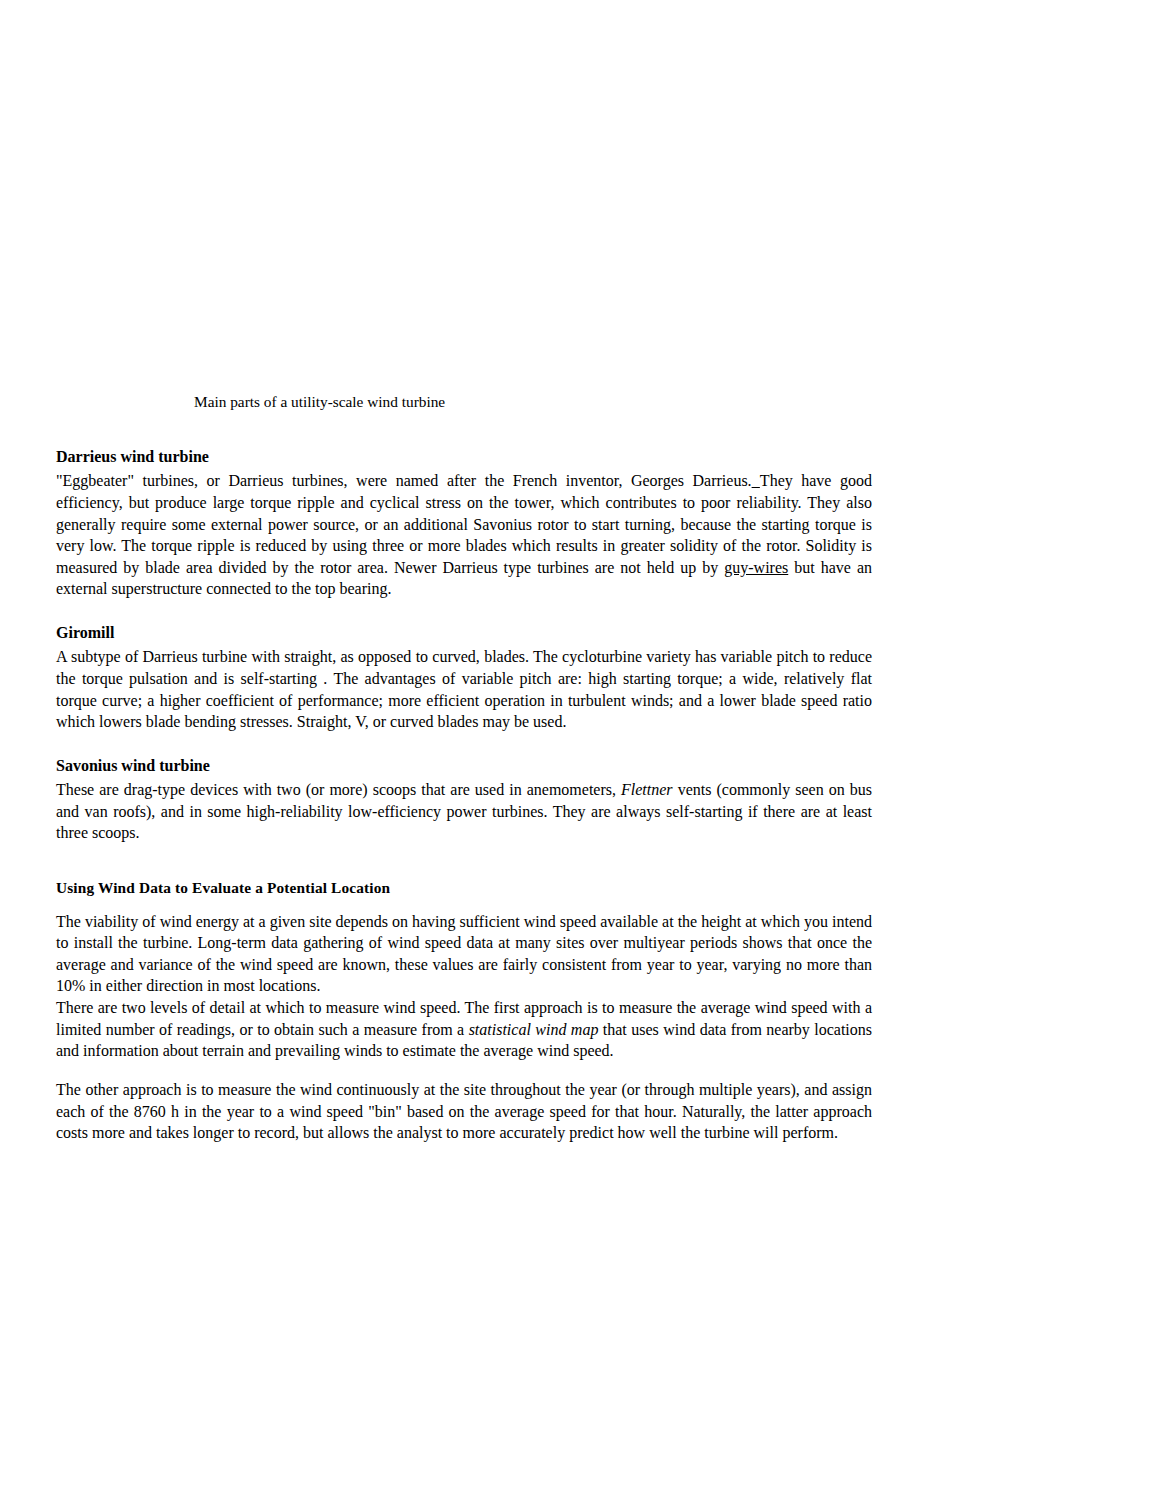Main parts of a utility-scale wind turbine
Darrieus wind turbine
"Eggbeater" turbines, or Darrieus turbines, were named after the French inventor, Georges Darrieus. They have good efficiency, but produce large torque ripple and cyclical stress on the tower, which contributes to poor reliability. They also generally require some external power source, or an additional Savonius rotor to start turning, because the starting torque is very low. The torque ripple is reduced by using three or more blades which results in greater solidity of the rotor. Solidity is measured by blade area divided by the rotor area. Newer Darrieus type turbines are not held up by guy-wires but have an external superstructure connected to the top bearing.
Giromill
A subtype of Darrieus turbine with straight, as opposed to curved, blades. The cycloturbine variety has variable pitch to reduce the torque pulsation and is self-starting . The advantages of variable pitch are: high starting torque; a wide, relatively flat torque curve; a higher coefficient of performance; more efficient operation in turbulent winds; and a lower blade speed ratio which lowers blade bending stresses. Straight, V, or curved blades may be used.
Savonius wind turbine
These are drag-type devices with two (or more) scoops that are used in anemometers, Flettner vents (commonly seen on bus and van roofs), and in some high-reliability low-efficiency power turbines. They are always self-starting if there are at least three scoops.
Using Wind Data to Evaluate a Potential Location
The viability of wind energy at a given site depends on having sufficient wind speed available at the height at which you intend to install the turbine. Long-term data gathering of wind speed data at many sites over multiyear periods shows that once the average and variance of the wind speed are known, these values are fairly consistent from year to year, varying no more than 10% in either direction in most locations.
There are two levels of detail at which to measure wind speed. The first approach is to measure the average wind speed with a limited number of readings, or to obtain such a measure from a statistical wind map that uses wind data from nearby locations and information about terrain and prevailing winds to estimate the average wind speed.
The other approach is to measure the wind continuously at the site throughout the year (or through multiple years), and assign each of the 8760 h in the year to a wind speed "bin" based on the average speed for that hour. Naturally, the latter approach costs more and takes longer to record, but allows the analyst to more accurately predict how well the turbine will perform.